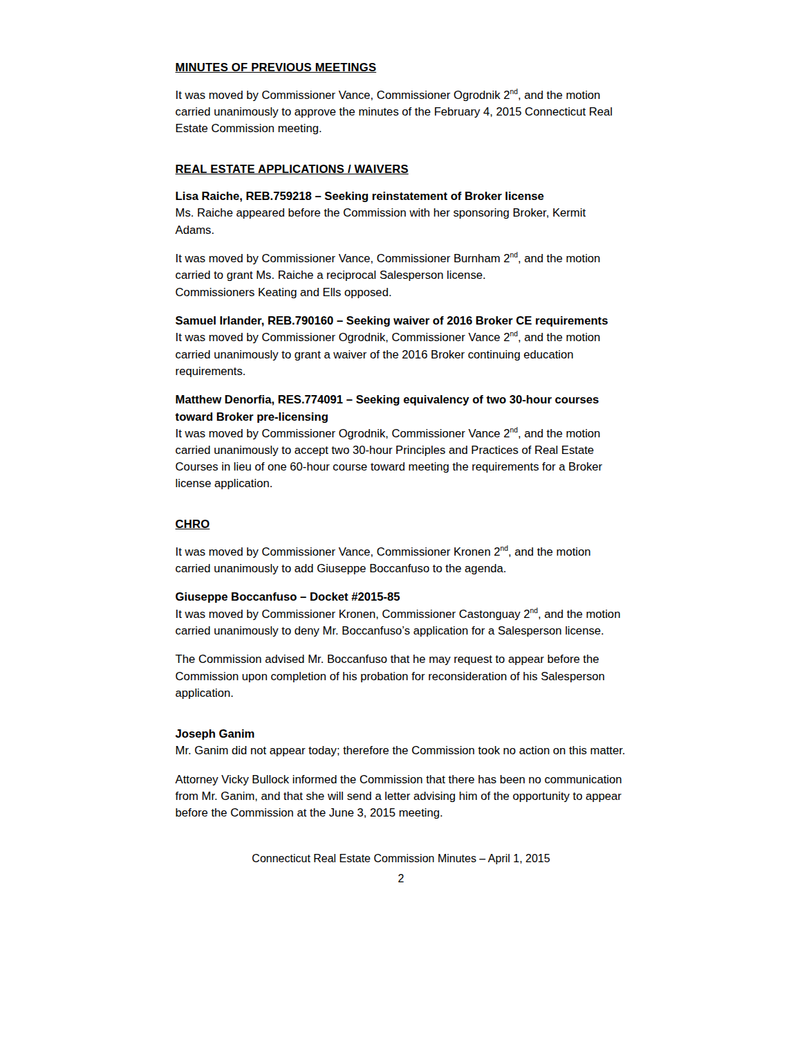MINUTES OF PREVIOUS MEETINGS
It was moved by Commissioner Vance, Commissioner Ogrodnik 2nd, and the motion carried unanimously to approve the minutes of the February 4, 2015 Connecticut Real Estate Commission meeting.
REAL ESTATE APPLICATIONS / WAIVERS
Lisa Raiche, REB.759218 – Seeking reinstatement of Broker license
Ms. Raiche appeared before the Commission with her sponsoring Broker, Kermit Adams.
It was moved by Commissioner Vance, Commissioner Burnham 2nd, and the motion carried to grant Ms. Raiche a reciprocal Salesperson license.
Commissioners Keating and Ells opposed.
Samuel Irlander, REB.790160 – Seeking waiver of 2016 Broker CE requirements
It was moved by Commissioner Ogrodnik, Commissioner Vance 2nd, and the motion carried unanimously to grant a waiver of the 2016 Broker continuing education requirements.
Matthew Denorfia, RES.774091 – Seeking equivalency of two 30-hour courses toward Broker pre-licensing
It was moved by Commissioner Ogrodnik, Commissioner Vance 2nd, and the motion carried unanimously to accept two 30-hour Principles and Practices of Real Estate Courses in lieu of one 60-hour course toward meeting the requirements for a Broker license application.
CHRO
It was moved by Commissioner Vance, Commissioner Kronen 2nd, and the motion carried unanimously to add Giuseppe Boccanfuso to the agenda.
Giuseppe Boccanfuso – Docket #2015-85
It was moved by Commissioner Kronen, Commissioner Castonguay 2nd, and the motion carried unanimously to deny Mr. Boccanfuso’s application for a Salesperson license.
The Commission advised Mr. Boccanfuso that he may request to appear before the Commission upon completion of his probation for reconsideration of his Salesperson application.
Joseph Ganim
Mr. Ganim did not appear today; therefore the Commission took no action on this matter.
Attorney Vicky Bullock informed the Commission that there has been no communication from Mr. Ganim, and that she will send a letter advising him of the opportunity to appear before the Commission at the June 3, 2015 meeting.
Connecticut Real Estate Commission Minutes – April 1, 2015
2